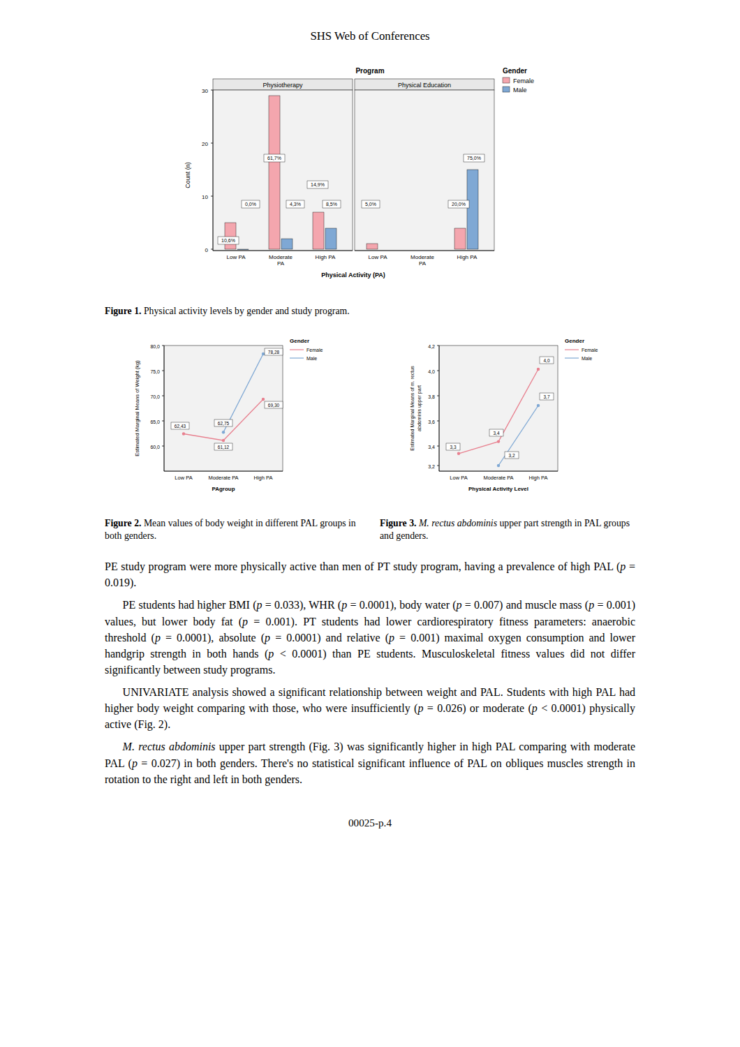SHS Web of Conferences
Program Gender Female Male Physiotherapy Physical Education 30 20 10 0 Count (n) 10,6% 0,0% 61,7% 4,3% 14,9% 8,5% 5,0% 20,0% 75,0% Low PA Moderate PA High PA Low PA Moderate PA High PA Physical Activity (PA)
Figure 1. Physical activity levels by gender and study program.
Gender Female Male 80,0 75,0 70,0 65,0 60,0 Estimated Marginal Means of Weight (kg) 62,43 61,12 62,75 69,30 78,28 Low PA Moderate PA High PA PAgroup
Figure 2. Mean values of body weight in different PAL groups in both genders.
Gender Female Male 4,2 4,0 3,8 3,6 3,4 3,2 Estimated Marginal Means of m. rectus abdominis upper part 3,3 3,4 3,2 4,0 3,7 Low PA Moderate PA High PA Physical Activity Level
Figure 3. M. rectus abdominis upper part strength in PAL groups and genders.
PE study program were more physically active than men of PT study program, having a prevalence of high PAL (p = 0.019).
PE students had higher BMI (p = 0.033), WHR (p = 0.0001), body water (p = 0.007) and muscle mass (p = 0.001) values, but lower body fat (p = 0.001). PT students had lower cardiorespiratory fitness parameters: anaerobic threshold (p = 0.0001), absolute (p = 0.0001) and relative (p = 0.001) maximal oxygen consumption and lower handgrip strength in both hands (p < 0.0001) than PE students. Musculoskeletal fitness values did not differ significantly between study programs.
UNIVARIATE analysis showed a significant relationship between weight and PAL. Students with high PAL had higher body weight comparing with those, who were insufficiently (p = 0.026) or moderate (p < 0.0001) physically active (Fig. 2).
M. rectus abdominis upper part strength (Fig. 3) was significantly higher in high PAL comparing with moderate PAL (p = 0.027) in both genders. There's no statistical significant influence of PAL on obliques muscles strength in rotation to the right and left in both genders.
00025-p.4